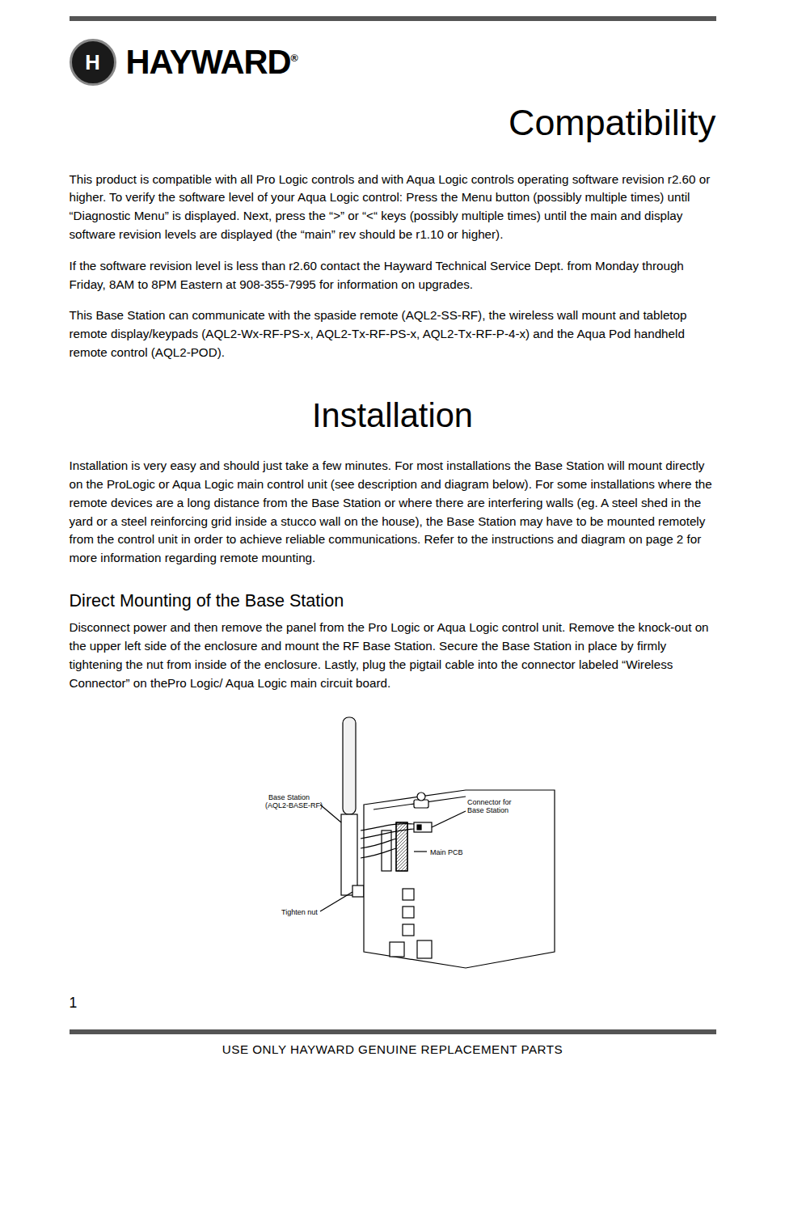H
HAYWARD®
Compatibility
This product is compatible with all Pro Logic controls and with Aqua Logic controls operating software revision r2.60 or higher. To verify the software level of your Aqua Logic control: Press the Menu button (possibly multiple times) until “Diagnostic Menu” is displayed. Next, press the “>” or “<“ keys (possibly multiple times) until the main and display software revision levels are displayed (the “main” rev should be r1.10 or higher).
If the software revision level is less than r2.60 contact the Hayward Technical Service Dept. from Monday through Friday, 8AM to 8PM Eastern at 908-355-7995 for information on upgrades.
This Base Station can communicate with the spaside remote (AQL2-SS-RF), the wireless wall mount and tabletop remote display/keypads (AQL2-Wx-RF-PS-x, AQL2-Tx-RF-PS-x, AQL2-Tx-RF-P-4-x) and the Aqua Pod handheld remote control (AQL2-POD).
Installation
Installation is very easy and should just take a few minutes. For most installations the Base Station will mount directly on the ProLogic or Aqua Logic main control unit (see description and diagram below). For some installations where the remote devices are a long distance from the Base Station or where there are interfering walls (eg. A steel shed in the yard or a steel reinforcing grid inside a stucco wall on the house), the Base Station may have to be mounted remotely from the control unit in order to achieve reliable communications. Refer to the instructions and diagram on page 2 for more information regarding remote mounting.
Direct Mounting of the Base Station
Disconnect power and then remove the panel from the Pro Logic or Aqua Logic control unit. Remove the knock-out on the upper left side of the enclosure and mount the RF Base Station. Secure the Base Station in place by firmly tightening the nut from inside of the enclosure. Lastly, plug the pigtail cable into the connector labeled “Wireless Connector” on thePro Logic/ Aqua Logic main circuit board.
Connector for Base Station Base Station (AQL2-BASE-RF) Main PCB Tighten nut
1
USE ONLY HAYWARD GENUINE REPLACEMENT PARTS